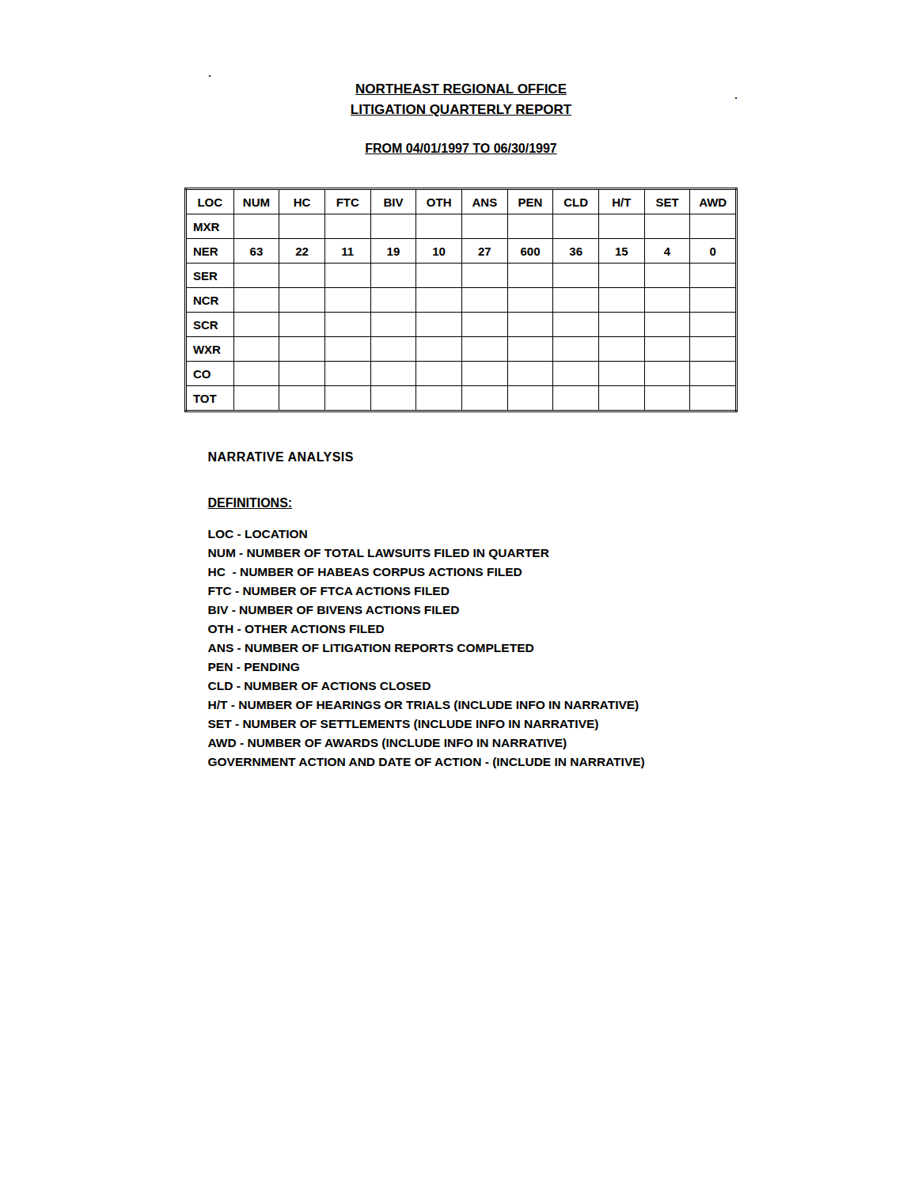.
.
NORTHEAST REGIONAL OFFICE LITIGATION QUARTERLY REPORT
FROM 04/01/1997 TO 06/30/1997
| LOC | NUM | HC | FTC | BIV | OTH | ANS | PEN | CLD | H/T | SET | AWD |
| --- | --- | --- | --- | --- | --- | --- | --- | --- | --- | --- | --- |
| MXR | | | | | | | | | | | |
| NER | 63 | 22 | 11 | 19 | 10 | 27 | 600 | 36 | 15 | 4 | 0 |
| SER | | | | | | | | | | | |
| NCR | | | | | | | | | | | |
| SCR | | | | | | | | | | | |
| WXR | | | | | | | | | | | |
| CO | | | | | | | | | | | |
| TOT | | | | | | | | | | | |
NARRATIVE ANALYSIS
DEFINITIONS:
LOC - LOCATION
NUM - NUMBER OF TOTAL LAWSUITS FILED IN QUARTER
HC - NUMBER OF HABEAS CORPUS ACTIONS FILED
FTC - NUMBER OF FTCA ACTIONS FILED
BIV - NUMBER OF BIVENS ACTIONS FILED
OTH - OTHER ACTIONS FILED
ANS - NUMBER OF LITIGATION REPORTS COMPLETED
PEN - PENDING
CLD - NUMBER OF ACTIONS CLOSED
H/T - NUMBER OF HEARINGS OR TRIALS (INCLUDE INFO IN NARRATIVE)
SET - NUMBER OF SETTLEMENTS (INCLUDE INFO IN NARRATIVE)
AWD - NUMBER OF AWARDS (INCLUDE INFO IN NARRATIVE)
GOVERNMENT ACTION AND DATE OF ACTION - (INCLUDE IN NARRATIVE)